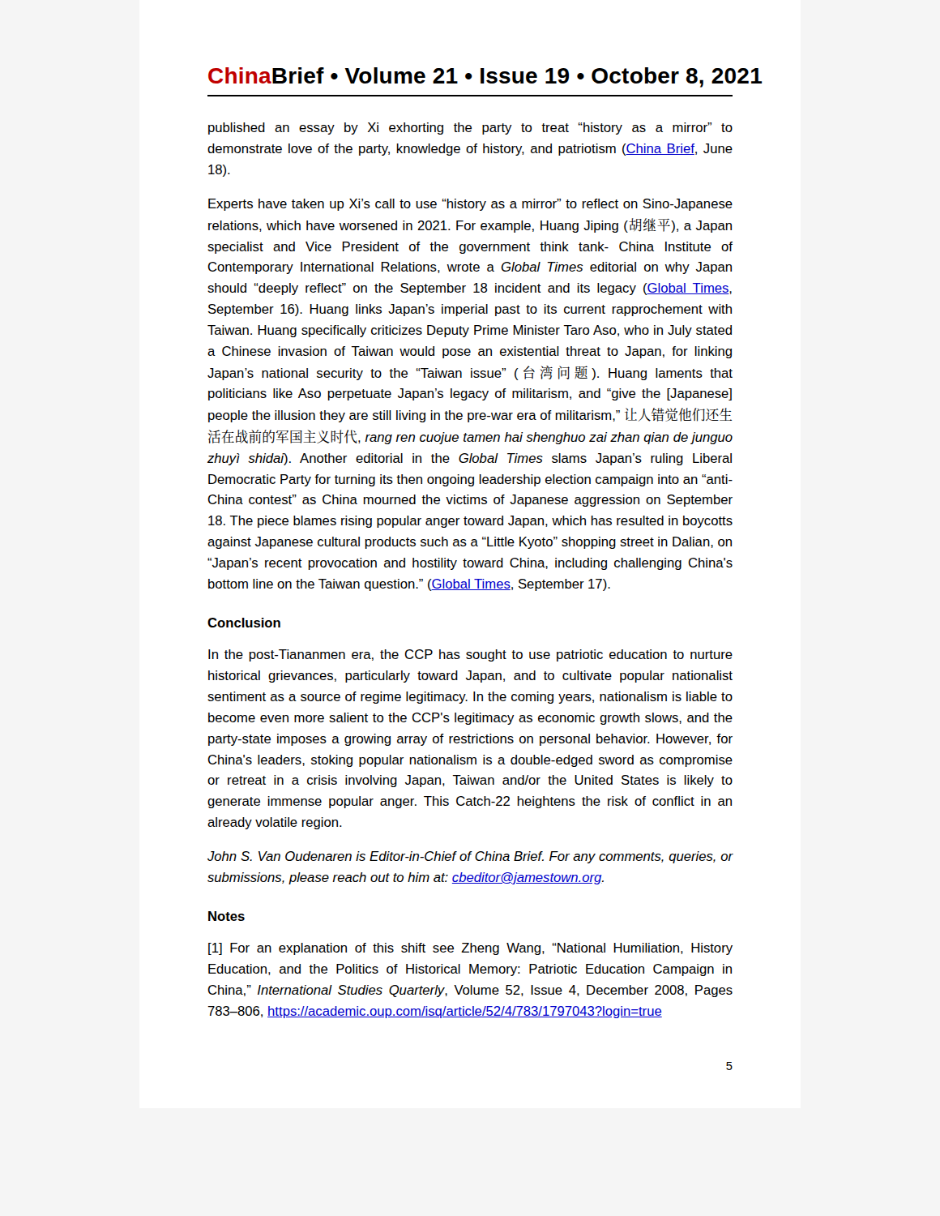China Brief • Volume 21 • Issue 19 • October 8, 2021
published an essay by Xi exhorting the party to treat “history as a mirror” to demonstrate love of the party, knowledge of history, and patriotism (China Brief, June 18).
Experts have taken up Xi’s call to use “history as a mirror” to reflect on Sino-Japanese relations, which have worsened in 2021. For example, Huang Jiping (胡继平), a Japan specialist and Vice President of the government think tank- China Institute of Contemporary International Relations, wrote a Global Times editorial on why Japan should “deeply reflect” on the September 18 incident and its legacy (Global Times, September 16). Huang links Japan’s imperial past to its current rapprochement with Taiwan. Huang specifically criticizes Deputy Prime Minister Taro Aso, who in July stated a Chinese invasion of Taiwan would pose an existential threat to Japan, for linking Japan’s national security to the “Taiwan issue” (台湾问题). Huang laments that politicians like Aso perpetuate Japan’s legacy of militarism, and “give the [Japanese] people the illusion they are still living in the pre-war era of militarism,” 让人错觉他们还生活在战前的军国主义时代, rang ren cuojue tamen hai shenghuo zai zhan qian de junguo zhuyì shidai). Another editorial in the Global Times slams Japan’s ruling Liberal Democratic Party for turning its then ongoing leadership election campaign into an “anti-China contest” as China mourned the victims of Japanese aggression on September 18. The piece blames rising popular anger toward Japan, which has resulted in boycotts against Japanese cultural products such as a “Little Kyoto” shopping street in Dalian, on “Japan’s recent provocation and hostility toward China, including challenging China's bottom line on the Taiwan question.” (Global Times, September 17).
Conclusion
In the post-Tiananmen era, the CCP has sought to use patriotic education to nurture historical grievances, particularly toward Japan, and to cultivate popular nationalist sentiment as a source of regime legitimacy. In the coming years, nationalism is liable to become even more salient to the CCP's legitimacy as economic growth slows, and the party-state imposes a growing array of restrictions on personal behavior. However, for China's leaders, stoking popular nationalism is a double-edged sword as compromise or retreat in a crisis involving Japan, Taiwan and/or the United States is likely to generate immense popular anger. This Catch-22 heightens the risk of conflict in an already volatile region.
John S. Van Oudenaren is Editor-in-Chief of China Brief. For any comments, queries, or submissions, please reach out to him at: cbeditor@jamestown.org.
Notes
[1] For an explanation of this shift see Zheng Wang, “National Humiliation, History Education, and the Politics of Historical Memory: Patriotic Education Campaign in China,” International Studies Quarterly, Volume 52, Issue 4, December 2008, Pages 783–806, https://academic.oup.com/isq/article/52/4/783/1797043?login=true
5